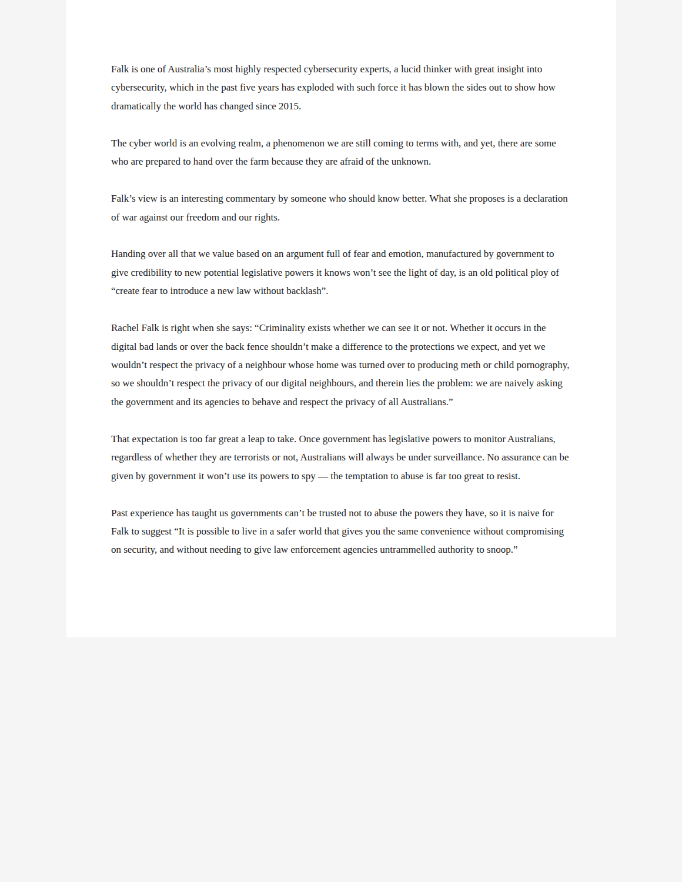Falk is one of Australia’s most highly respected cybersecurity experts, a lucid thinker with great insight into cybersecurity, which in the past five years has exploded with such force it has blown the sides out to show how dramatically the world has changed since 2015.
The cyber world is an evolving realm, a phenomenon we are still coming to terms with, and yet, there are some who are prepared to hand over the farm because they are afraid of the unknown.
Falk’s view is an interesting commentary by someone who should know better. What she proposes is a declaration of war against our freedom and our rights.
Handing over all that we value based on an argument full of fear and emotion, manufactured by government to give credibility to new potential legislative powers it knows won’t see the light of day, is an old political ploy of “create fear to introduce a new law without backlash”.
Rachel Falk is right when she says: “Criminality exists whether we can see it or not. Whether it occurs in the digital bad lands or over the back fence shouldn’t make a difference to the protections we expect, and yet we wouldn’t respect the privacy of a neighbour whose home was turned over to producing meth or child pornography, so we shouldn’t respect the privacy of our digital neighbours, and therein lies the problem: we are naively asking the government and its agencies to behave and respect the privacy of all Australians.”
That expectation is too far great a leap to take. Once government has legislative powers to monitor Australians, regardless of whether they are terrorists or not, Australians will always be under surveillance. No assurance can be given by government it won’t use its powers to spy — the temptation to abuse is far too great to resist.
Past experience has taught us governments can’t be trusted not to abuse the powers they have, so it is naive for Falk to suggest “It is possible to live in a safer world that gives you the same convenience without compromising on security, and without needing to give law enforcement agencies untrammelled authority to snoop.”